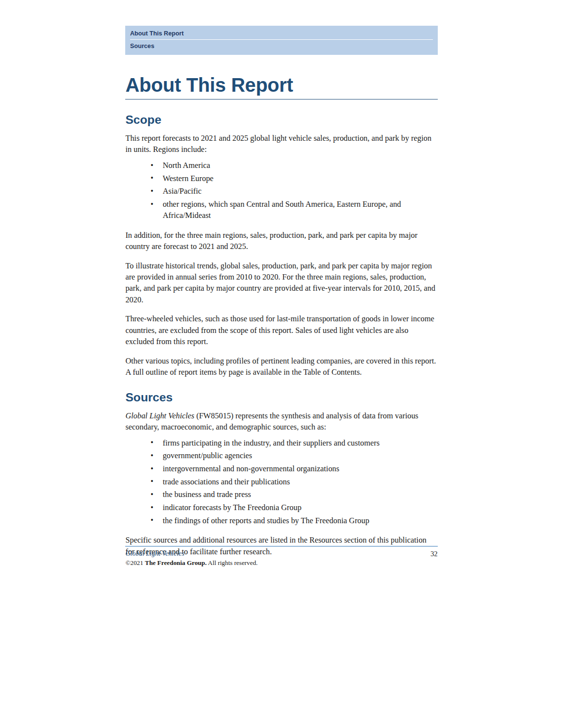About This Report
Sources
About This Report
Scope
This report forecasts to 2021 and 2025 global light vehicle sales, production, and park by region in units. Regions include:
North America
Western Europe
Asia/Pacific
other regions, which span Central and South America, Eastern Europe, and Africa/Mideast
In addition, for the three main regions, sales, production, park, and park per capita by major country are forecast to 2021 and 2025.
To illustrate historical trends, global sales, production, park, and park per capita by major region are provided in annual series from 2010 to 2020. For the three main regions, sales, production, park, and park per capita by major country are provided at five-year intervals for 2010, 2015, and 2020.
Three-wheeled vehicles, such as those used for last-mile transportation of goods in lower income countries, are excluded from the scope of this report. Sales of used light vehicles are also excluded from this report.
Other various topics, including profiles of pertinent leading companies, are covered in this report. A full outline of report items by page is available in the Table of Contents.
Sources
Global Light Vehicles (FW85015) represents the synthesis and analysis of data from various secondary, macroeconomic, and demographic sources, such as:
firms participating in the industry, and their suppliers and customers
government/public agencies
intergovernmental and non-governmental organizations
trade associations and their publications
the business and trade press
indicator forecasts by The Freedonia Group
the findings of other reports and studies by The Freedonia Group
Specific sources and additional resources are listed in the Resources section of this publication for reference and to facilitate further research.
Global Light Vehicles ©2021 The Freedonia Group. All rights reserved.
32